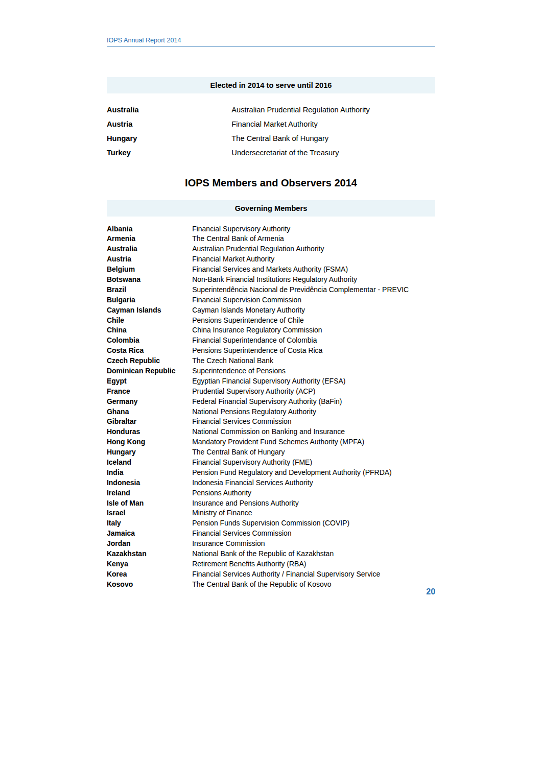IOPS Annual Report 2014
Elected in 2014 to serve until 2016
| Australia | Australian Prudential Regulation Authority |
| Austria | Financial Market Authority |
| Hungary | The Central Bank of Hungary |
| Turkey | Undersecretariat of the Treasury |
IOPS Members and Observers 2014
Governing Members
| Albania | Financial Supervisory Authority |
| Armenia | The Central Bank of Armenia |
| Australia | Australian Prudential Regulation Authority |
| Austria | Financial Market Authority |
| Belgium | Financial Services and Markets Authority (FSMA) |
| Botswana | Non-Bank Financial Institutions Regulatory Authority |
| Brazil | Superintendência Nacional de Previdência Complementar - PREVIC |
| Bulgaria | Financial Supervision Commission |
| Cayman Islands | Cayman Islands Monetary Authority |
| Chile | Pensions Superintendence of Chile |
| China | China Insurance Regulatory Commission |
| Colombia | Financial Superintendance of Colombia |
| Costa Rica | Pensions Superintendence of Costa Rica |
| Czech Republic | The Czech National Bank |
| Dominican Republic | Superintendence of Pensions |
| Egypt | Egyptian Financial Supervisory Authority (EFSA) |
| France | Prudential Supervisory Authority (ACP) |
| Germany | Federal Financial Supervisory Authority (BaFin) |
| Ghana | National Pensions Regulatory Authority |
| Gibraltar | Financial Services Commission |
| Honduras | National Commission on Banking and Insurance |
| Hong Kong | Mandatory Provident Fund Schemes Authority (MPFA) |
| Hungary | The Central Bank of Hungary |
| Iceland | Financial Supervisory Authority (FME) |
| India | Pension Fund Regulatory and Development Authority (PFRDA) |
| Indonesia | Indonesia Financial Services Authority |
| Ireland | Pensions Authority |
| Isle of Man | Insurance and Pensions Authority |
| Israel | Ministry of Finance |
| Italy | Pension Funds Supervision Commission (COVIP) |
| Jamaica | Financial Services Commission |
| Jordan | Insurance Commission |
| Kazakhstan | National Bank of the Republic of Kazakhstan |
| Kenya | Retirement Benefits Authority (RBA) |
| Korea | Financial Services Authority / Financial Supervisory Service |
| Kosovo | The Central Bank of the Republic of Kosovo |
20